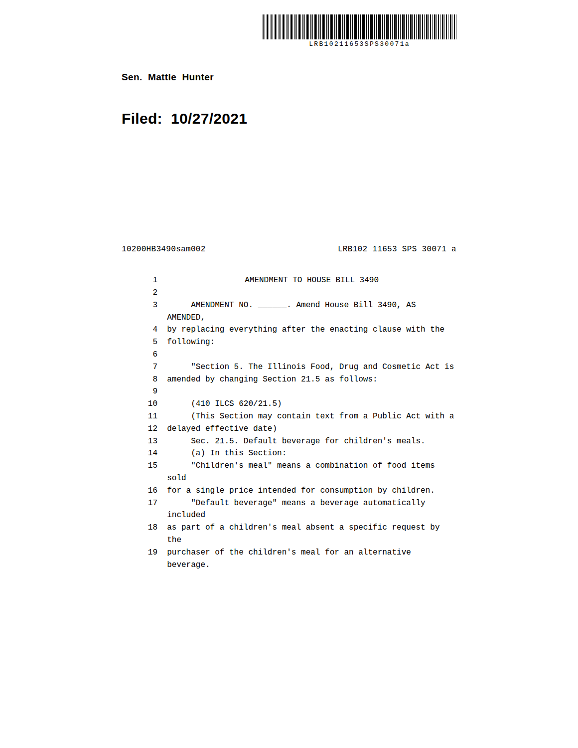LRB10211653SPS30071a
Sen. Mattie Hunter
Filed: 10/27/2021
10200HB3490sam002 LRB102 11653 SPS 30071 a
AMENDMENT TO HOUSE BILL 3490
AMENDMENT NO. ______. Amend House Bill 3490, AS AMENDED,
by replacing everything after the enacting clause with the
following:
"Section 5. The Illinois Food, Drug and Cosmetic Act is
amended by changing Section 21.5 as follows:
(410 ILCS 620/21.5)
(This Section may contain text from a Public Act with a
delayed effective date)
Sec. 21.5. Default beverage for children's meals.
(a) In this Section:
"Children's meal" means a combination of food items sold
for a single price intended for consumption by children.
"Default beverage" means a beverage automatically included
as part of a children's meal absent a specific request by the
purchaser of the children's meal for an alternative beverage.